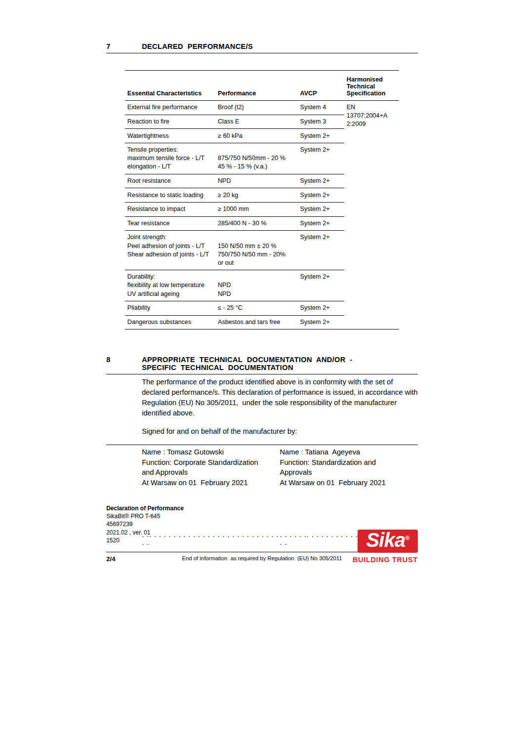7
DECLARED PERFORMANCE/S
| Essential Characteristics | Performance | AVCP | Harmonised Technical Specification |
| --- | --- | --- | --- |
| External fire performance | Broof (t2) | System 4 | EN 13707:2004+A 2:2009 |
| Reaction to fire | Class E | System 3 |
| Watertightness | ≥ 60 kPa | System 2+ |
| Tensile properties: maximum tensile force - L/T elongation - L/T | 875/750 N/50mm - 20 % 45 % - 15 % (v.a.) | System 2+ |
| Root resistance | NPD | System 2+ |
| Resistance to static loading | ≥ 20 kg | System 2+ |
| Resistance to impact | ≥ 1000 mm | System 2+ |
| Tear resistance | 285/400 N - 30 % | System 2+ |
| Joint strength: Peel adhesion of joints - L/T Shear adhesion of joints - L/T | 150 N/50 mm ± 20 % 750/750 N/50 mm - 20% or out | System 2+ |
| Durability: flexibility at low temperature UV artificial ageing | NPD NPD | System 2+ |
| Pliability | ≤ - 25 °C | System 2+ |
| Dangerous substances | Asbestos and tars free | System 2+ |
8
APPROPRIATE TECHNICAL DOCUMENTATION AND/OR -
SPECIFIC TECHNICAL DOCUMENTATION
The performance of the product identified above is in conformity with the set of declared performance/s. This declaration of performance is issued, in accordance with Regulation (EU) No 305/2011, under the sole responsibility of the manufacturer identified above.
Signed for and on behalf of the manufacturer by:
Name : Tomasz Gutowski
Function: Corporate Standardization and Approvals
At Warsaw on 01 February 2021
Name : Tatiana Ageyeva
Function: Standardization and Approvals
At Warsaw on 01 February 2021
. .. . . . . . . . . . . . . . . . . . . . . . . . . . . . .
. . . . . .. . . . . . . . . . . . . . . . . . . . . . . . .
End of information as required by Regulation (EU) No 305/2011
Declaration of Performance
SikaBit® PRO T-645
45697239
2021.02 , ver. 01
1520
2/4
Sika®
BUILDING TRUST